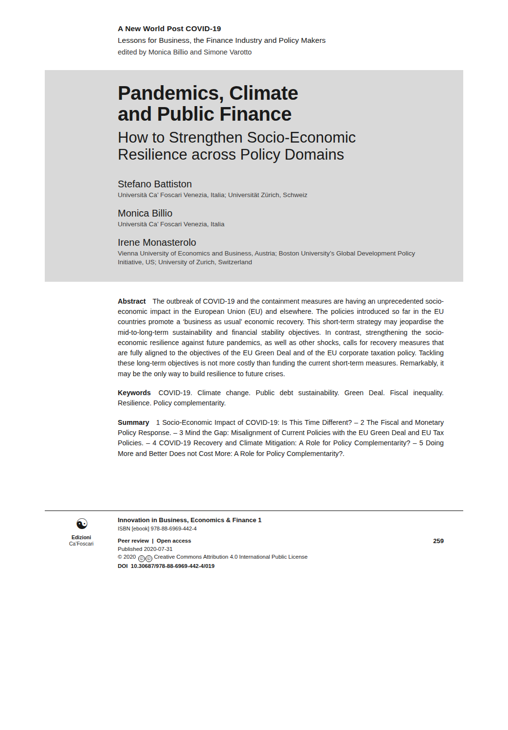A New World Post COVID-19
Lessons for Business, the Finance Industry and Policy Makers
edited by Monica Billio and Simone Varotto
Pandemics, Climate
and Public Finance How to Strengthen Socio-Economic
Resilience across Policy Domains
Stefano Battiston
Università Ca’ Foscari Venezia, Italia; Universität Zürich, Schweiz
Monica Billio
Università Ca’ Foscari Venezia, Italia
Irene Monasterolo
Vienna University of Economics and Business, Austria; Boston University’s Global Development Policy Initiative, US; University of Zurich, Switzerland
Abstract The outbreak of COVID-19 and the containment measures are having an unprecedented socio-economic impact in the European Union (EU) and elsewhere. The policies introduced so far in the EU countries promote a ‘business as usual’ economic recovery. This short-term strategy may jeopardise the mid-to-long-term sustainability and financial stability objectives. In contrast, strengthening the socio-economic resilience against future pandemics, as well as other shocks, calls for recovery measures that are fully aligned to the objectives of the EU Green Deal and of the EU corporate taxation policy. Tackling these long-term objectives is not more costly than funding the current short-term measures. Remarkably, it may be the only way to build resilience to future crises.
Keywords COVID-19. Climate change. Public debt sustainability. Green Deal. Fiscal inequality. Resilience. Policy complementarity.
Summary1 Socio-Economic Impact of COVID-19: Is This Time Different? – 2 The Fiscal and Monetary Policy Response. – 3 Mind the Gap: Misalignment of Current Policies with the EU Green Deal and EU Tax Policies. – 4 COVID-19 Recovery and Climate Mitigation: A Role for Policy Complementarity? – 5 Doing More and Better Does not Cost More: A Role for Policy Complementarity?.
☯
Edizioni
Ca’Foscari
Innovation in Business, Economics & Finance 1
ISBN [ebook] 978-88-6969-442-4
Peer review | Open access
259
Published 2020-07-31
© 2020 ⒸⒸCreative Commons Attribution 4.0 International Public License
DOI 10.30687/978-88-6969-442-4/019